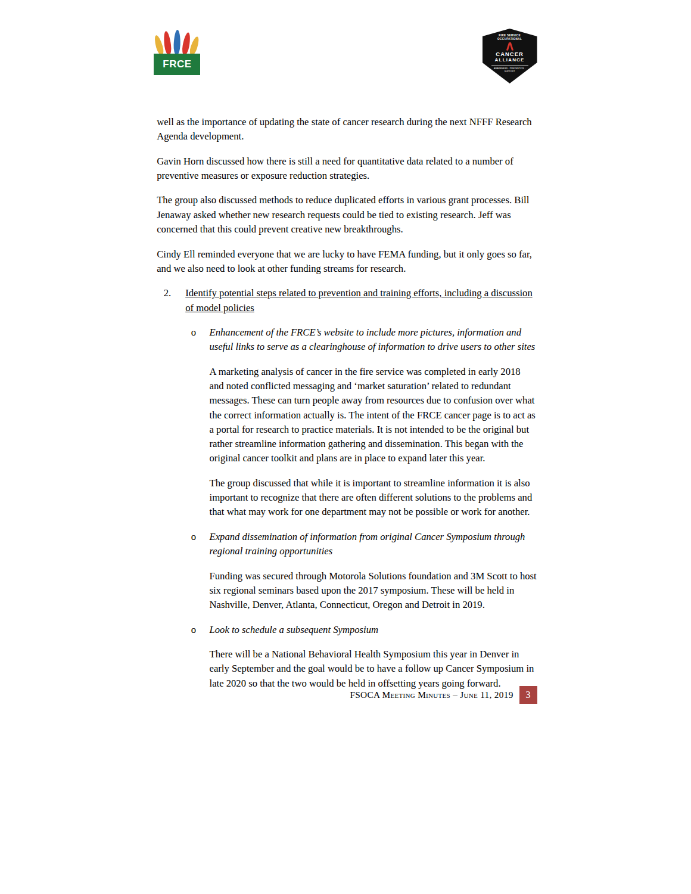FRCE
Fire Service
Occupational
CANCER
ALLIANCE
Awareness · Prevention · Support
well as the importance of updating the state of cancer research during the next NFFF Research Agenda development.
Gavin Horn discussed how there is still a need for quantitative data related to a number of preventive measures or exposure reduction strategies.
The group also discussed methods to reduce duplicated efforts in various grant processes. Bill Jenaway asked whether new research requests could be tied to existing research. Jeff was concerned that this could prevent creative new breakthroughs.
Cindy Ell reminded everyone that we are lucky to have FEMA funding, but it only goes so far, and we also need to look at other funding streams for research.
Identify potential steps related to prevention and training efforts, including a discussion of model policies
Enhancement of the FRCE’s website to include more pictures, information and useful links to serve as a clearinghouse of information to drive users to other sites
A marketing analysis of cancer in the fire service was completed in early 2018 and noted conflicted messaging and ‘market saturation’ related to redundant messages. These can turn people away from resources due to confusion over what the correct information actually is. The intent of the FRCE cancer page is to act as a portal for research to practice materials. It is not intended to be the original but rather streamline information gathering and dissemination. This began with the original cancer toolkit and plans are in place to expand later this year.
The group discussed that while it is important to streamline information it is also important to recognize that there are often different solutions to the problems and that what may work for one department may not be possible or work for another.
Expand dissemination of information from original Cancer Symposium through regional training opportunities
Funding was secured through Motorola Solutions foundation and 3M Scott to host six regional seminars based upon the 2017 symposium. These will be held in Nashville, Denver, Atlanta, Connecticut, Oregon and Detroit in 2019.
Look to schedule a subsequent Symposium
There will be a National Behavioral Health Symposium this year in Denver in early September and the goal would be to have a follow up Cancer Symposium in late 2020 so that the two would be held in offsetting years going forward.
FSOCA Meeting Minutes – June 11, 20193